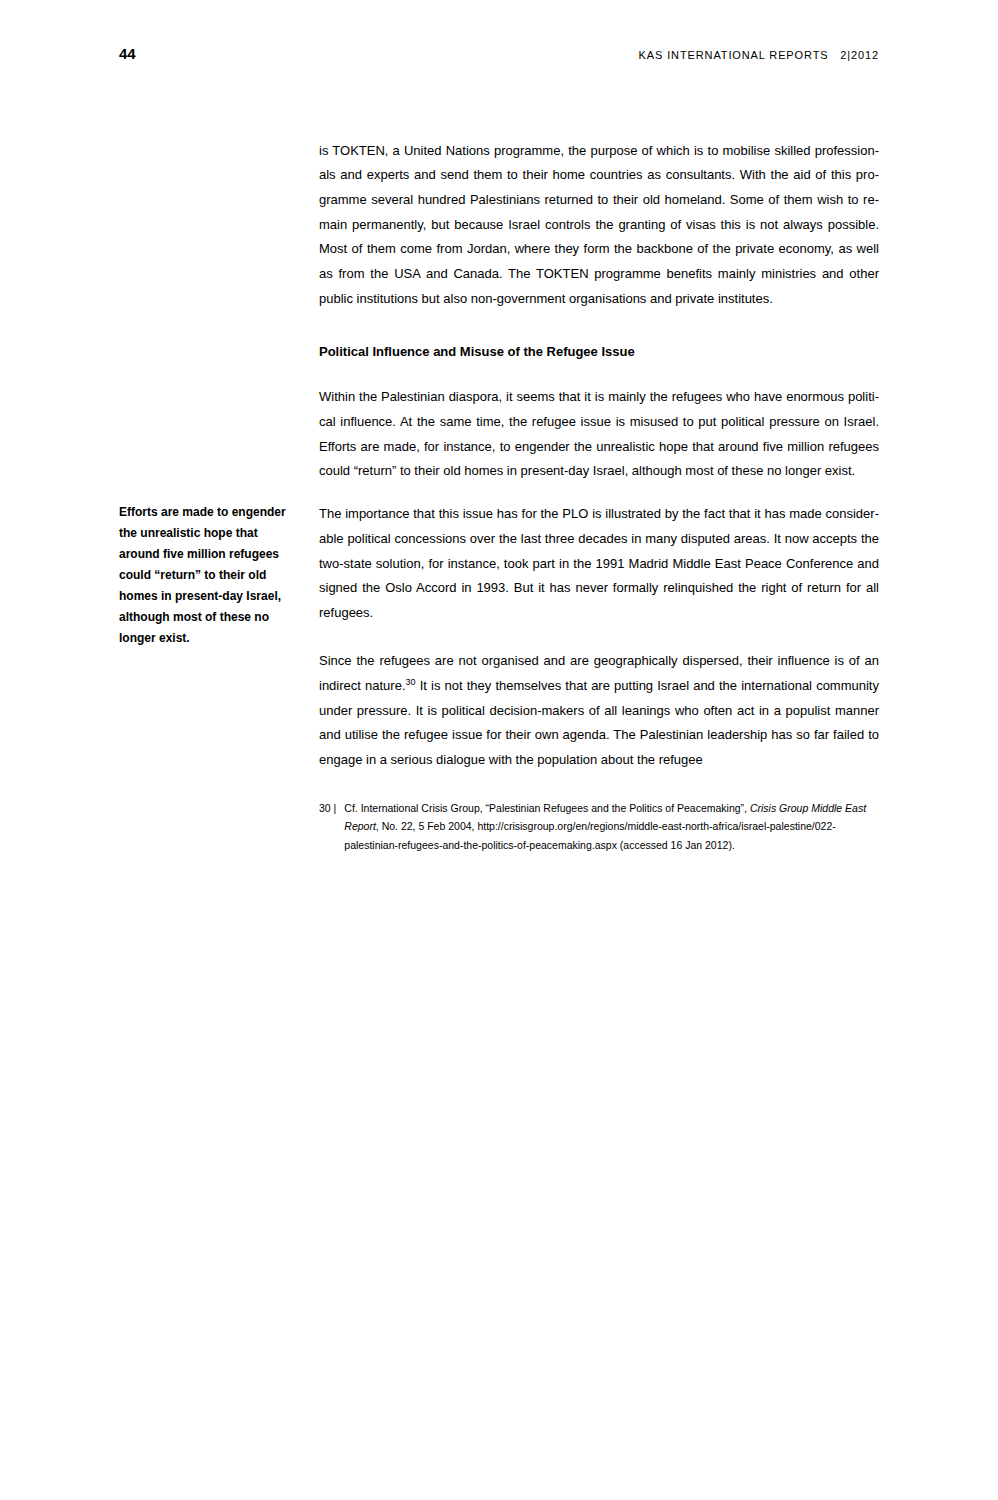44 KAS International Reports 2|2012
is TOKTEN, a United Nations programme, the purpose of which is to mobilise skilled professionals and experts and send them to their home countries as consultants. With the aid of this programme several hundred Palestinians returned to their old homeland. Some of them wish to remain permanently, but because Israel controls the granting of visas this is not always possible. Most of them come from Jordan, where they form the backbone of the private economy, as well as from the USA and Canada. The TOKTEN programme benefits mainly ministries and other public institutions but also non-government organisations and private institutes.
Political Influence and Misuse of the Refugee Issue
Within the Palestinian diaspora, it seems that it is mainly the refugees who have enormous political influence. At the same time, the refugee issue is misused to put political pressure on Israel. Efforts are made, for instance, to engender the unrealistic hope that around five million refugees could “return” to their old homes in present-day Israel, although most of these no longer exist.
Efforts are made to engender the unrealistic hope that around five million refugees could “return” to their old homes in present-day Israel, although most of these no longer exist.
The importance that this issue has for the PLO is illustrated by the fact that it has made considerable political concessions over the last three decades in many disputed areas. It now accepts the two-state solution, for instance, took part in the 1991 Madrid Middle East Peace Conference and signed the Oslo Accord in 1993. But it has never formally relinquished the right of return for all refugees.
Since the refugees are not organised and are geographically dispersed, their influence is of an indirect nature.30 It is not they themselves that are putting Israel and the international community under pressure. It is political decision-makers of all leanings who often act in a populist manner and utilise the refugee issue for their own agenda. The Palestinian leadership has so far failed to engage in a serious dialogue with the population about the refugee
30 | Cf. International Crisis Group, “Palestinian Refugees and the Politics of Peacemaking”, Crisis Group Middle East Report, No. 22, 5 Feb 2004, http://crisisgroup.org/en/regions/middle-east-north-africa/israel-palestine/022-palestinian-refugees-and-the-politics-of-peacemaking.aspx (accessed 16 Jan 2012).